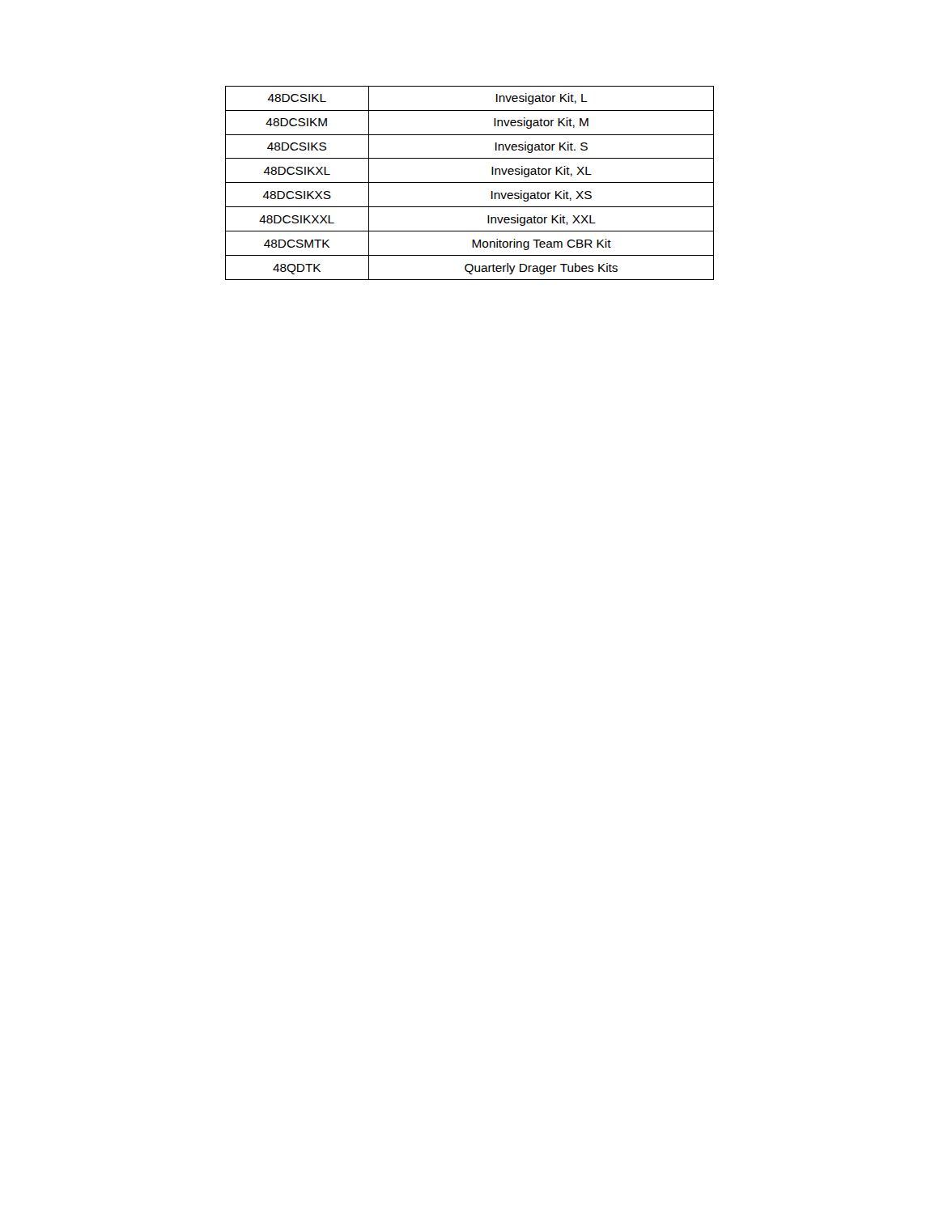| 48DCSIKL | Invesigator Kit, L |
| 48DCSIKM | Invesigator Kit, M |
| 48DCSIKS | Invesigator Kit. S |
| 48DCSIKXL | Invesigator Kit, XL |
| 48DCSIKXS | Invesigator Kit, XS |
| 48DCSIKXXL | Invesigator Kit, XXL |
| 48DCSMTK | Monitoring Team CBR Kit |
| 48QDTK | Quarterly Drager Tubes Kits |